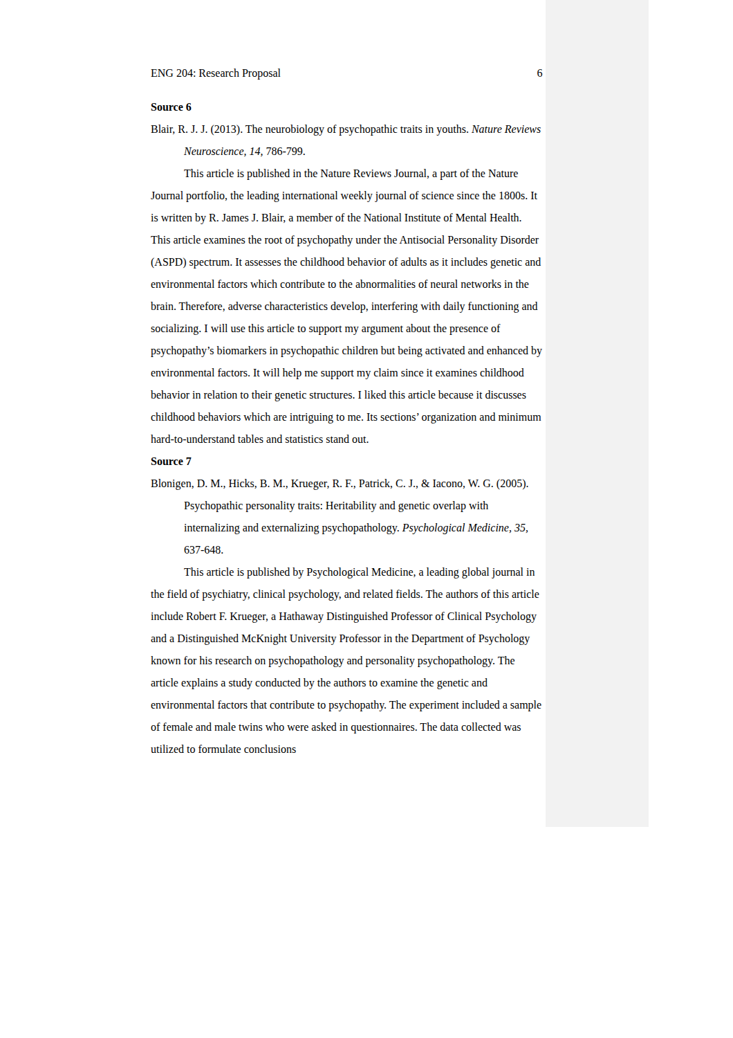ENG 204: Research Proposal 6
Source 6
Blair, R. J. J. (2013). The neurobiology of psychopathic traits in youths. Nature Reviews Neuroscience, 14, 786-799.
This article is published in the Nature Reviews Journal, a part of the Nature Journal portfolio, the leading international weekly journal of science since the 1800s. It is written by R. James J. Blair, a member of the National Institute of Mental Health. This article examines the root of psychopathy under the Antisocial Personality Disorder (ASPD) spectrum. It assesses the childhood behavior of adults as it includes genetic and environmental factors which contribute to the abnormalities of neural networks in the brain. Therefore, adverse characteristics develop, interfering with daily functioning and socializing. I will use this article to support my argument about the presence of psychopathy’s biomarkers in psychopathic children but being activated and enhanced by environmental factors. It will help me support my claim since it examines childhood behavior in relation to their genetic structures. I liked this article because it discusses childhood behaviors which are intriguing to me. Its sections’ organization and minimum hard-to-understand tables and statistics stand out.
Source 7
Blonigen, D. M., Hicks, B. M., Krueger, R. F., Patrick, C. J., & Iacono, W. G. (2005). Psychopathic personality traits: Heritability and genetic overlap with internalizing and externalizing psychopathology. Psychological Medicine, 35, 637-648.
This article is published by Psychological Medicine, a leading global journal in the field of psychiatry, clinical psychology, and related fields. The authors of this article include Robert F. Krueger, a Hathaway Distinguished Professor of Clinical Psychology and a Distinguished McKnight University Professor in the Department of Psychology known for his research on psychopathology and personality psychopathology. The article explains a study conducted by the authors to examine the genetic and environmental factors that contribute to psychopathy. The experiment included a sample of female and male twins who were asked in questionnaires. The data collected was utilized to formulate conclusions